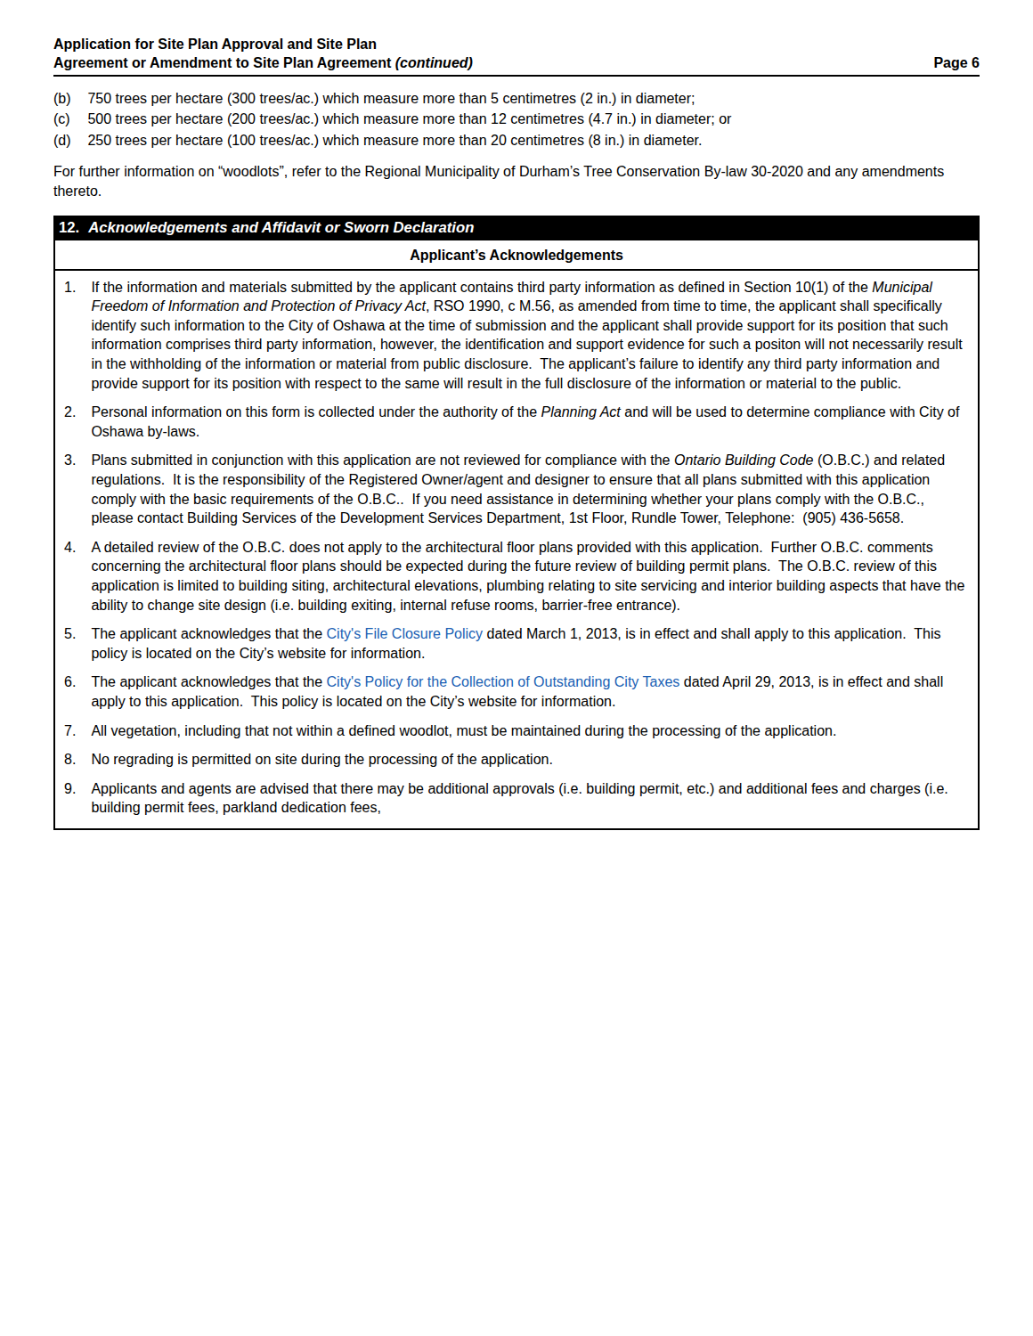Application for Site Plan Approval and Site Plan
Agreement or Amendment to Site Plan Agreement (continued)
Page 6
(b) 750 trees per hectare (300 trees/ac.) which measure more than 5 centimetres (2 in.) in diameter;
(c) 500 trees per hectare (200 trees/ac.) which measure more than 12 centimetres (4.7 in.) in diameter; or
(d) 250 trees per hectare (100 trees/ac.) which measure more than 20 centimetres (8 in.) in diameter.
For further information on “woodlots”, refer to the Regional Municipality of Durham’s Tree Conservation By-law 30-2020 and any amendments thereto.
12. Acknowledgements and Affidavit or Sworn Declaration
Applicant’s Acknowledgements
1. If the information and materials submitted by the applicant contains third party information as defined in Section 10(1) of the Municipal Freedom of Information and Protection of Privacy Act, RSO 1990, c M.56, as amended from time to time, the applicant shall specifically identify such information to the City of Oshawa at the time of submission and the applicant shall provide support for its position that such information comprises third party information, however, the identification and support evidence for such a positon will not necessarily result in the withholding of the information or material from public disclosure. The applicant’s failure to identify any third party information and provide support for its position with respect to the same will result in the full disclosure of the information or material to the public.
2. Personal information on this form is collected under the authority of the Planning Act and will be used to determine compliance with City of Oshawa by-laws.
3. Plans submitted in conjunction with this application are not reviewed for compliance with the Ontario Building Code (O.B.C.) and related regulations. It is the responsibility of the Registered Owner/agent and designer to ensure that all plans submitted with this application comply with the basic requirements of the O.B.C.. If you need assistance in determining whether your plans comply with the O.B.C., please contact Building Services of the Development Services Department, 1st Floor, Rundle Tower, Telephone: (905) 436-5658.
4. A detailed review of the O.B.C. does not apply to the architectural floor plans provided with this application. Further O.B.C. comments concerning the architectural floor plans should be expected during the future review of building permit plans. The O.B.C. review of this application is limited to building siting, architectural elevations, plumbing relating to site servicing and interior building aspects that have the ability to change site design (i.e. building exiting, internal refuse rooms, barrier-free entrance).
5. The applicant acknowledges that the City's File Closure Policy dated March 1, 2013, is in effect and shall apply to this application. This policy is located on the City’s website for information.
6. The applicant acknowledges that the City's Policy for the Collection of Outstanding City Taxes dated April 29, 2013, is in effect and shall apply to this application. This policy is located on the City’s website for information.
7. All vegetation, including that not within a defined woodlot, must be maintained during the processing of the application.
8. No regrading is permitted on site during the processing of the application.
9. Applicants and agents are advised that there may be additional approvals (i.e. building permit, etc.) and additional fees and charges (i.e. building permit fees, parkland dedication fees,